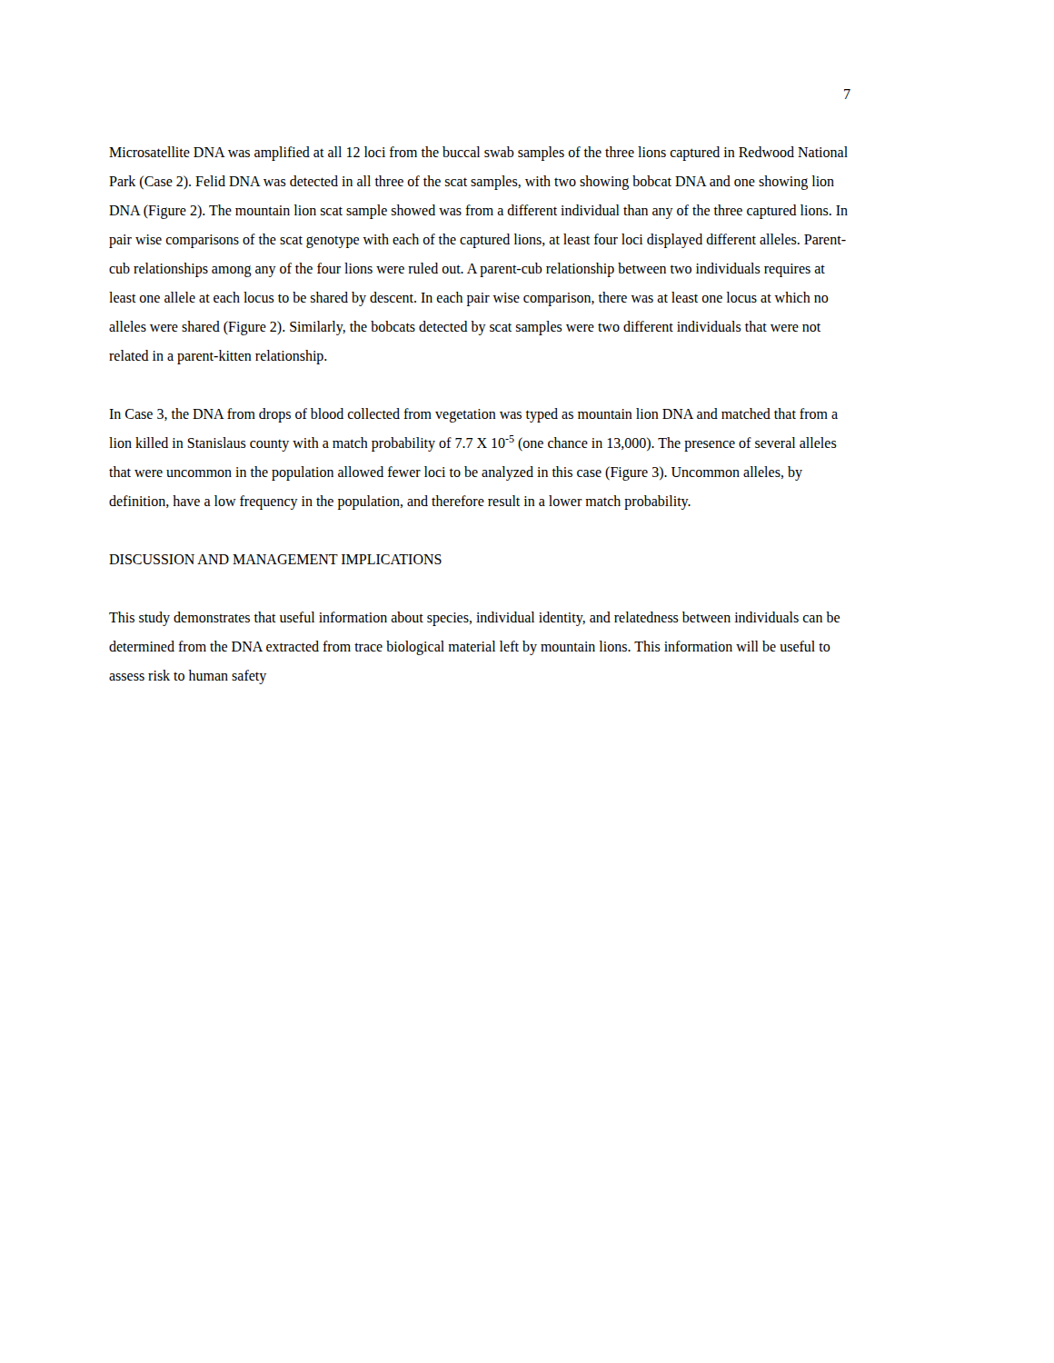7
Microsatellite DNA was amplified at all 12 loci from the buccal swab samples of the three lions captured in Redwood National Park (Case 2). Felid DNA was detected in all three of the scat samples, with two showing bobcat DNA and one showing lion DNA (Figure 2). The mountain lion scat sample showed was from a different individual than any of the three captured lions. In pair wise comparisons of the scat genotype with each of the captured lions, at least four loci displayed different alleles. Parent-cub relationships among any of the four lions were ruled out. A parent-cub relationship between two individuals requires at least one allele at each locus to be shared by descent. In each pair wise comparison, there was at least one locus at which no alleles were shared (Figure 2). Similarly, the bobcats detected by scat samples were two different individuals that were not related in a parent-kitten relationship.
In Case 3, the DNA from drops of blood collected from vegetation was typed as mountain lion DNA and matched that from a lion killed in Stanislaus county with a match probability of 7.7 X 10-5 (one chance in 13,000). The presence of several alleles that were uncommon in the population allowed fewer loci to be analyzed in this case (Figure 3). Uncommon alleles, by definition, have a low frequency in the population, and therefore result in a lower match probability.
Discussion and Management Implications
This study demonstrates that useful information about species, individual identity, and relatedness between individuals can be determined from the DNA extracted from trace biological material left by mountain lions. This information will be useful to assess risk to human safety